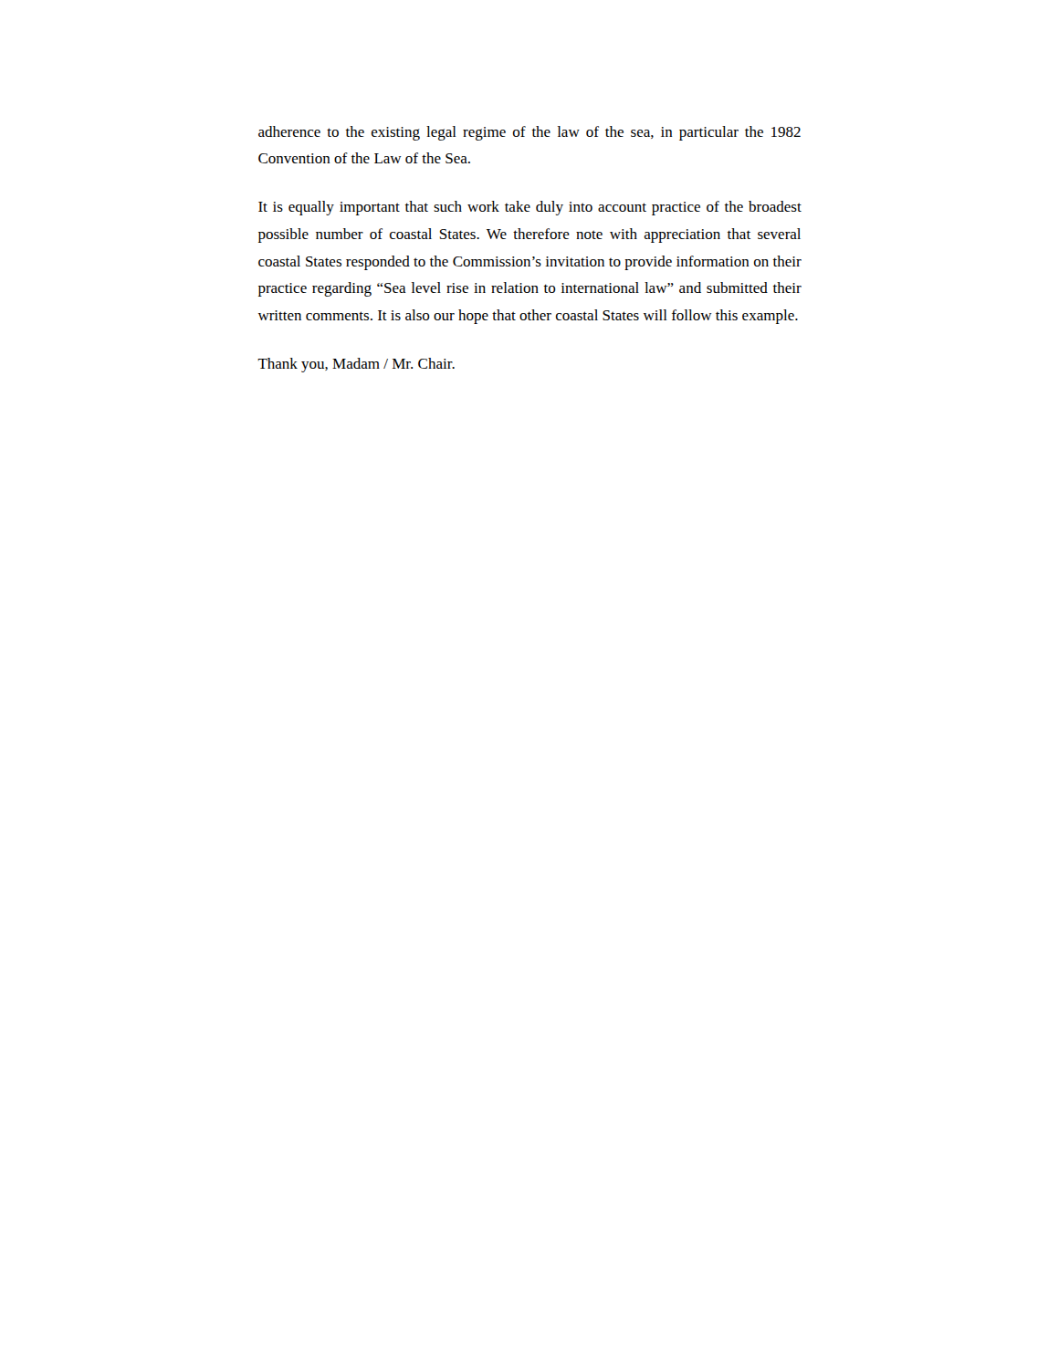adherence to the existing legal regime of the law of the sea, in particular the 1982 Convention of the Law of the Sea.
It is equally important that such work take duly into account practice of the broadest possible number of coastal States. We therefore note with appreciation that several coastal States responded to the Commission’s invitation to provide information on their practice regarding “Sea level rise in relation to international law” and submitted their written comments. It is also our hope that other coastal States will follow this example.
Thank you, Madam / Mr. Chair.